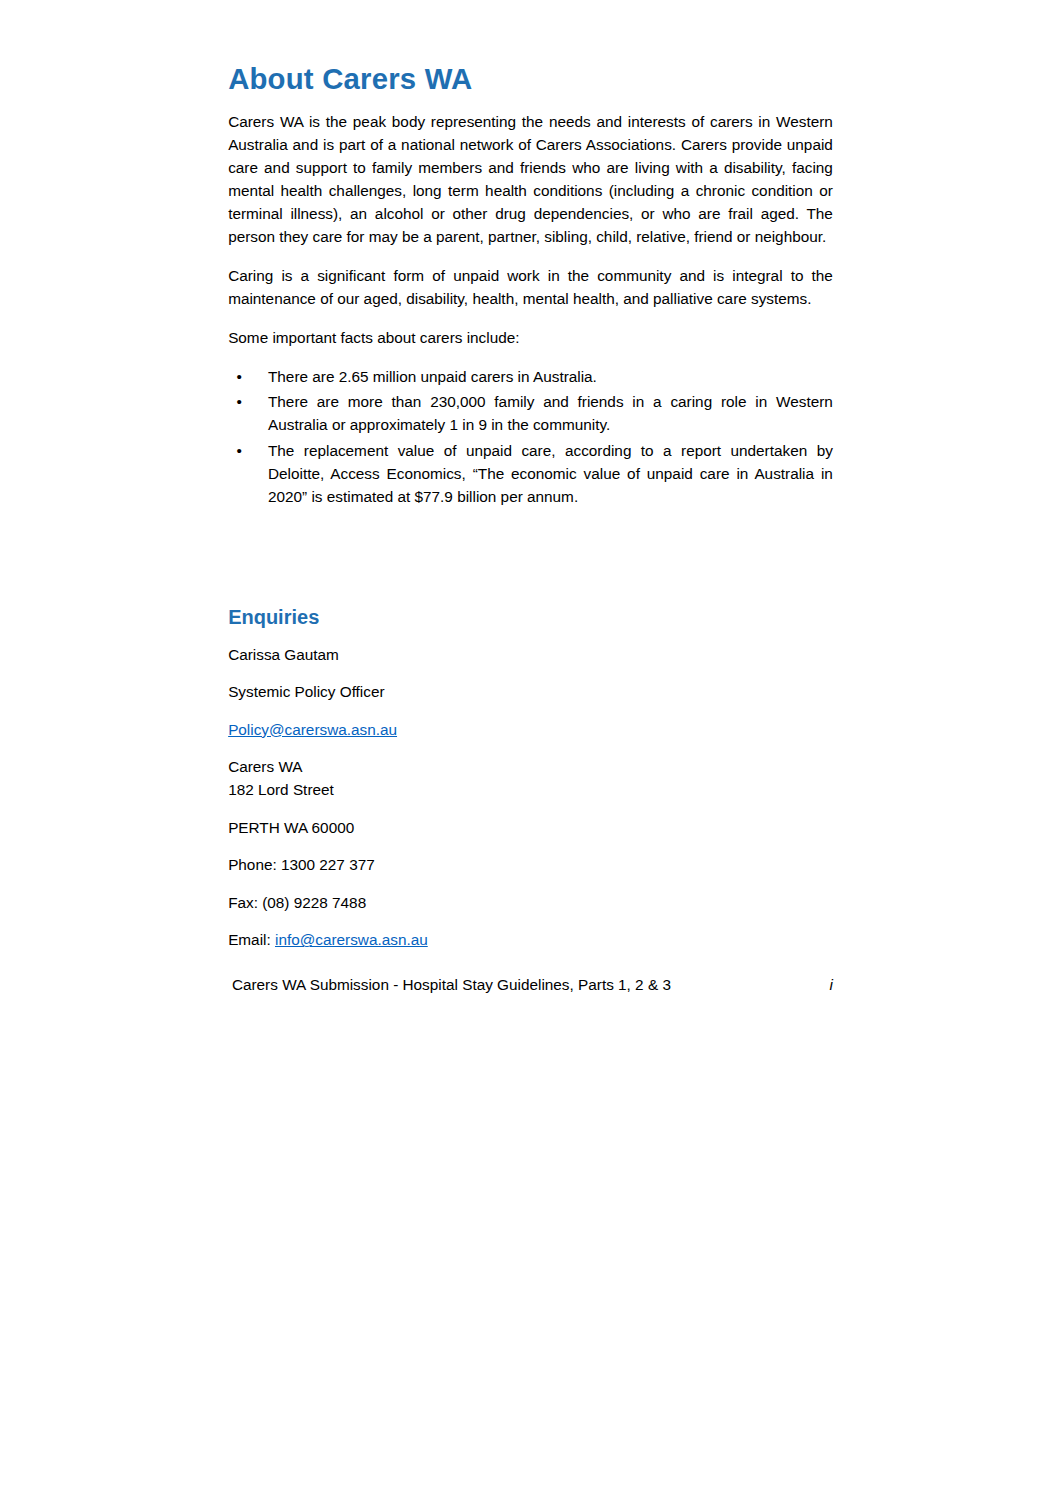About Carers WA
Carers WA is the peak body representing the needs and interests of carers in Western Australia and is part of a national network of Carers Associations. Carers provide unpaid care and support to family members and friends who are living with a disability, facing mental health challenges, long term health conditions (including a chronic condition or terminal illness), an alcohol or other drug dependencies, or who are frail aged. The person they care for may be a parent, partner, sibling, child, relative, friend or neighbour.
Caring is a significant form of unpaid work in the community and is integral to the maintenance of our aged, disability, health, mental health, and palliative care systems.
Some important facts about carers include:
There are 2.65 million unpaid carers in Australia.
There are more than 230,000 family and friends in a caring role in Western Australia or approximately 1 in 9 in the community.
The replacement value of unpaid care, according to a report undertaken by Deloitte, Access Economics, “The economic value of unpaid care in Australia in 2020” is estimated at $77.9 billion per annum.
Enquiries
Carissa Gautam
Systemic Policy Officer
Policy@carerswa.asn.au
Carers WA
182 Lord Street
PERTH WA 60000
Phone: 1300 227 377
Fax: (08) 9228 7488
Email: info@carerswa.asn.au
Carers WA Submission - Hospital Stay Guidelines, Parts 1, 2 & 3 i